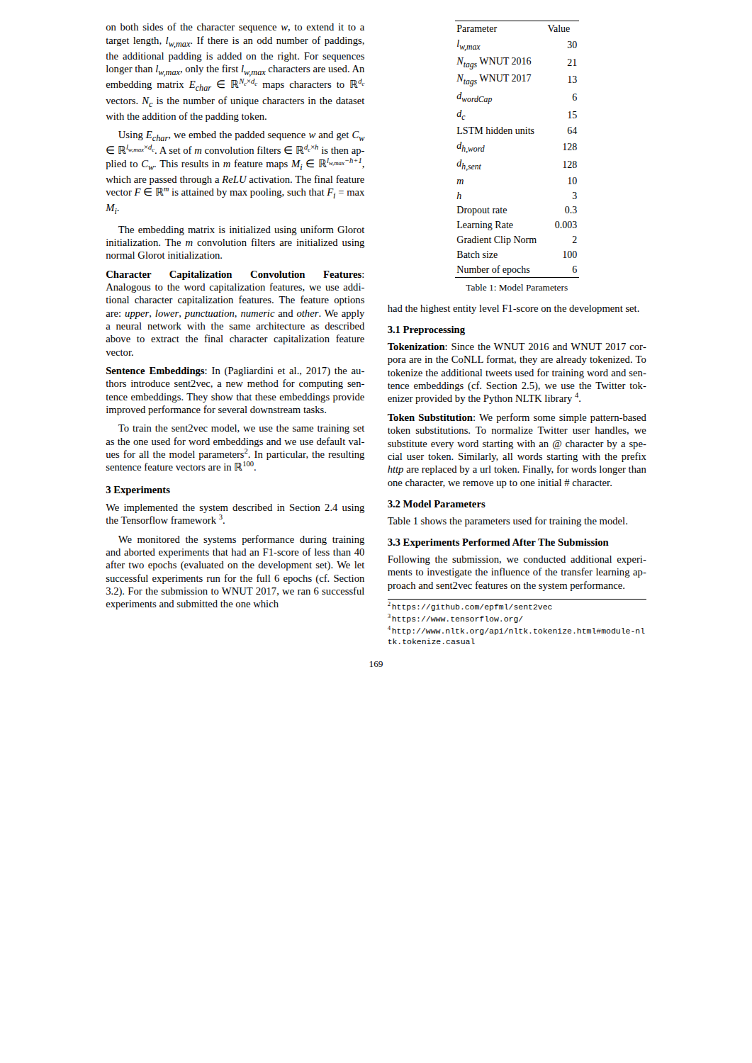on both sides of the character sequence w, to extend it to a target length, lw,max. If there is an odd number of paddings, the additional padding is added on the right. For sequences longer than lw,max, only the first lw,max characters are used. An embedding matrix Echar ∈ ℝNc×dc maps characters to ℝdc vectors. Nc is the number of unique characters in the dataset with the addition of the padding token.
Using Echar, we embed the padded sequence w and get Cw ∈ ℝlw,max×dc. A set of m convolution filters ∈ ℝdc×h is then applied to Cw. This results in m feature maps Mi ∈ ℝlw,max−h+1, which are passed through a ReLU activation. The final feature vector F ∈ ℝm is attained by max pooling, such that Fi = max Mi.
The embedding matrix is initialized using uniform Glorot initialization. The m convolution filters are initialized using normal Glorot initialization.
Character Capitalization Convolution Features: Analogous to the word capitalization features, we use additional character capitalization features. The feature options are: upper, lower, punctuation, numeric and other. We apply a neural network with the same architecture as described above to extract the final character capitalization feature vector.
Sentence Embeddings: In (Pagliardini et al., 2017) the authors introduce sent2vec, a new method for computing sentence embeddings. They show that these embeddings provide improved performance for several downstream tasks.
To train the sent2vec model, we use the same training set as the one used for word embeddings and we use default values for all the model parameters2. In particular, the resulting sentence feature vectors are in ℝ100.
3 Experiments
We implemented the system described in Section 2.4 using the Tensorflow framework 3.
We monitored the systems performance during training and aborted experiments that had an F1-score of less than 40 after two epochs (evaluated on the development set). We let successful experiments run for the full 6 epochs (cf. Section 3.2). For the submission to WNUT 2017, we ran 6 successful experiments and submitted the one which
| Parameter | Value |
| --- | --- |
| l w,max | 30 |
| N tags WNUT 2016 | 21 |
| N tags WNUT 2017 | 13 |
| d wordCap | 6 |
| d c | 15 |
| LSTM hidden units | 64 |
| d h,word | 128 |
| d h,sent | 128 |
| m | 10 |
| h | 3 |
| Dropout rate | 0.3 |
| Learning Rate | 0.003 |
| Gradient Clip Norm | 2 |
| Batch size | 100 |
| Number of epochs | 6 |
Table 1: Model Parameters
had the highest entity level F1-score on the development set.
3.1 Preprocessing
Tokenization: Since the WNUT 2016 and WNUT 2017 corpora are in the CoNLL format, they are already tokenized. To tokenize the additional tweets used for training word and sentence embeddings (cf. Section 2.5), we use the Twitter tokenizer provided by the Python NLTK library 4.
Token Substitution: We perform some simple pattern-based token substitutions. To normalize Twitter user handles, we substitute every word starting with an @ character by a special user token. Similarly, all words starting with the prefix http are replaced by a url token. Finally, for words longer than one character, we remove up to one initial # character.
3.2 Model Parameters
Table 1 shows the parameters used for training the model.
3.3 Experiments Performed After The Submission
Following the submission, we conducted additional experiments to investigate the influence of the transfer learning approach and sent2vec features on the system performance.
2https://github.com/epfml/sent2vec
3https://www.tensorflow.org/
4http://www.nltk.org/api/nltk.tokenize.html#module-nltk.tokenize.casual
169